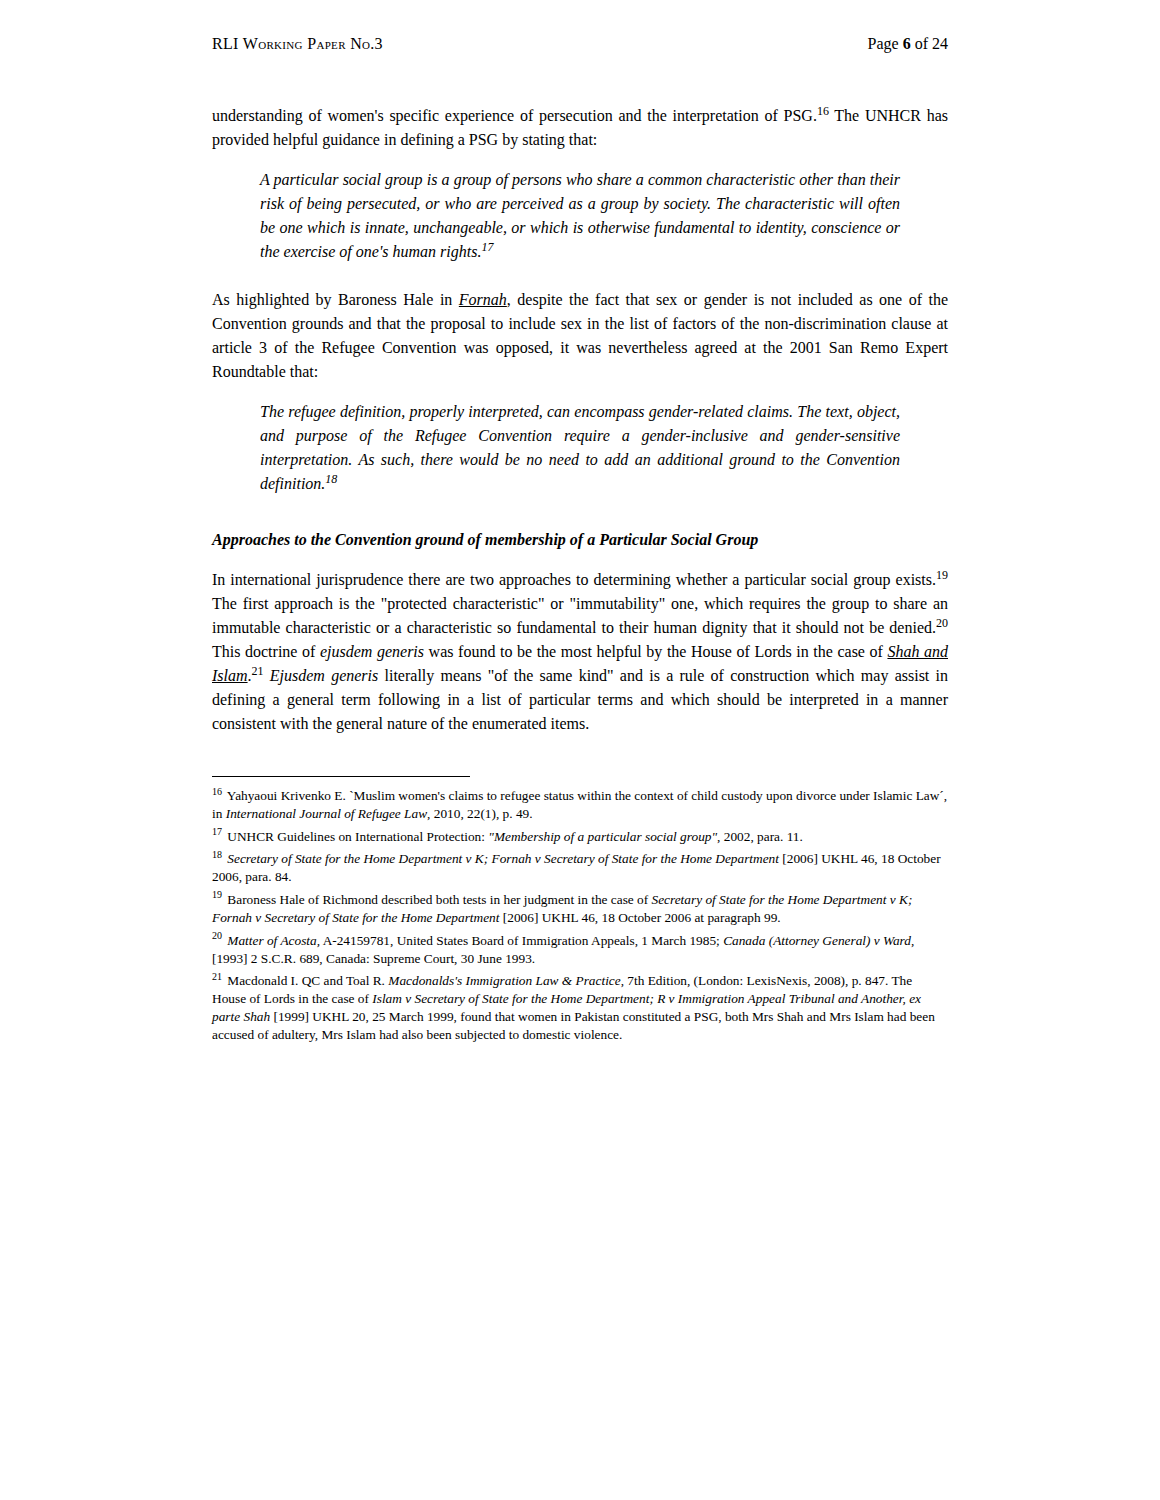RLI Working Paper No.3 Page 6 of 24
understanding of women's specific experience of persecution and the interpretation of PSG.16 The UNHCR has provided helpful guidance in defining a PSG by stating that:
A particular social group is a group of persons who share a common characteristic other than their risk of being persecuted, or who are perceived as a group by society. The characteristic will often be one which is innate, unchangeable, or which is otherwise fundamental to identity, conscience or the exercise of one's human rights.17
As highlighted by Baroness Hale in Fornah, despite the fact that sex or gender is not included as one of the Convention grounds and that the proposal to include sex in the list of factors of the non-discrimination clause at article 3 of the Refugee Convention was opposed, it was nevertheless agreed at the 2001 San Remo Expert Roundtable that:
The refugee definition, properly interpreted, can encompass gender-related claims. The text, object, and purpose of the Refugee Convention require a gender-inclusive and gender-sensitive interpretation. As such, there would be no need to add an additional ground to the Convention definition.18
Approaches to the Convention ground of membership of a Particular Social Group
In international jurisprudence there are two approaches to determining whether a particular social group exists.19 The first approach is the "protected characteristic" or "immutability" one, which requires the group to share an immutable characteristic or a characteristic so fundamental to their human dignity that it should not be denied.20 This doctrine of ejusdem generis was found to be the most helpful by the House of Lords in the case of Shah and Islam.21 Ejusdem generis literally means "of the same kind" and is a rule of construction which may assist in defining a general term following in a list of particular terms and which should be interpreted in a manner consistent with the general nature of the enumerated items.
16 Yahyaoui Krivenko E. `Muslim women's claims to refugee status within the context of child custody upon divorce under Islamic Law´, in International Journal of Refugee Law, 2010, 22(1), p. 49.
17 UNHCR Guidelines on International Protection: "Membership of a particular social group", 2002, para. 11.
18 Secretary of State for the Home Department v K; Fornah v Secretary of State for the Home Department [2006] UKHL 46, 18 October 2006, para. 84.
19 Baroness Hale of Richmond described both tests in her judgment in the case of Secretary of State for the Home Department v K; Fornah v Secretary of State for the Home Department [2006] UKHL 46, 18 October 2006 at paragraph 99.
20 Matter of Acosta, A-24159781, United States Board of Immigration Appeals, 1 March 1985; Canada (Attorney General) v Ward, [1993] 2 S.C.R. 689, Canada: Supreme Court, 30 June 1993.
21 Macdonald I. QC and Toal R. Macdonalds's Immigration Law & Practice, 7th Edition, (London: LexisNexis, 2008), p. 847. The House of Lords in the case of Islam v Secretary of State for the Home Department; R v Immigration Appeal Tribunal and Another, ex parte Shah [1999] UKHL 20, 25 March 1999, found that women in Pakistan constituted a PSG, both Mrs Shah and Mrs Islam had been accused of adultery, Mrs Islam had also been subjected to domestic violence.